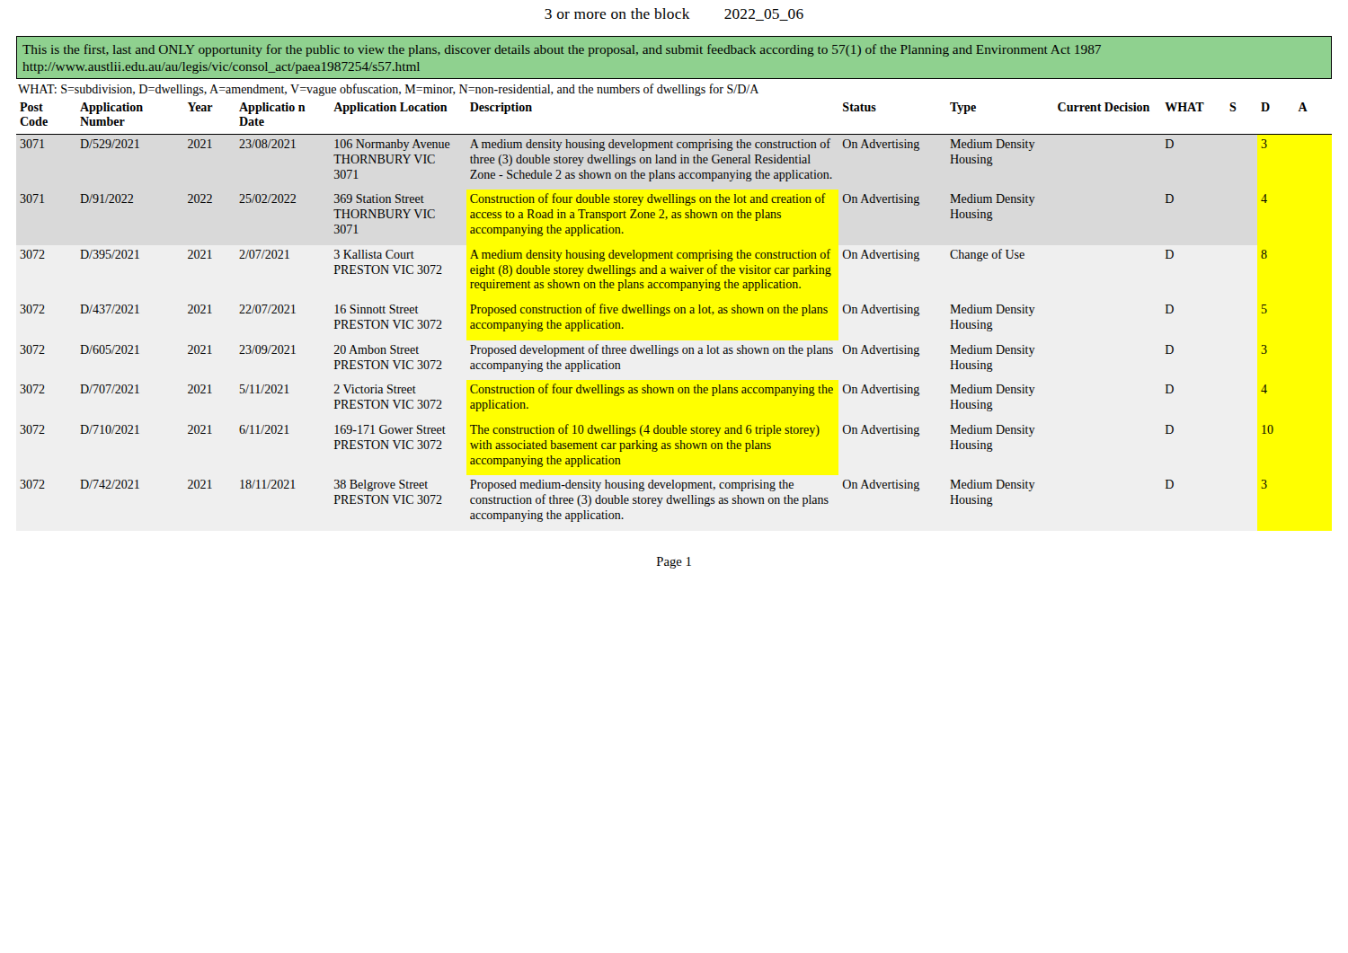3 or more on the block 2022_05_06
This is the first, last and ONLY opportunity for the public to view the plans, discover details about the proposal, and submit feedback according to 57(1) of the Planning and Environment Act 1987 http://www.austlii.edu.au/au/legis/vic/consol_act/paea1987254/s57.html
WHAT: S=subdivision, D=dwellings, A=amendment, V=vague obfuscation, M=minor, N=non-residential, and the numbers of dwellings for S/D/A
| Post Code | Application Number | Year | Applicatio n Date | Application Location | Description | Status | Type | Current Decision | WHAT | S | D | A |
| --- | --- | --- | --- | --- | --- | --- | --- | --- | --- | --- | --- | --- |
| 3071 | D/529/2021 | 2021 | 23/08/2021 | 106 Normanby Avenue THORNBURY VIC 3071 | A medium density housing development comprising the construction of three (3) double storey dwellings on land in the General Residential Zone - Schedule 2 as shown on the plans accompanying the application. | On Advertising | Medium Density Housing | | D | | 3 | |
| 3071 | D/91/2022 | 2022 | 25/02/2022 | 369 Station Street THORNBURY VIC 3071 | Construction of four double storey dwellings on the lot and creation of access to a Road in a Transport Zone 2, as shown on the plans accompanying the application. | On Advertising | Medium Density Housing | | D | | 4 | |
| 3072 | D/395/2021 | 2021 | 2/07/2021 | 3 Kallista Court PRESTON VIC 3072 | A medium density housing development comprising the construction of eight (8) double storey dwellings and a waiver of the visitor car parking requirement as shown on the plans accompanying the application. | On Advertising | Change of Use | | D | | 8 | |
| 3072 | D/437/2021 | 2021 | 22/07/2021 | 16 Sinnott Street PRESTON VIC 3072 | Proposed construction of five dwellings on a lot, as shown on the plans accompanying the application. | On Advertising | Medium Density Housing | | D | | 5 | |
| 3072 | D/605/2021 | 2021 | 23/09/2021 | 20 Ambon Street PRESTON VIC 3072 | Proposed development of three dwellings on a lot as shown on the plans accompanying the application | On Advertising | Medium Density Housing | | D | | 3 | |
| 3072 | D/707/2021 | 2021 | 5/11/2021 | 2 Victoria Street PRESTON VIC 3072 | Construction of four dwellings as shown on the plans accompanying the application. | On Advertising | Medium Density Housing | | D | | 4 | |
| 3072 | D/710/2021 | 2021 | 6/11/2021 | 169-171 Gower Street PRESTON VIC 3072 | The construction of 10 dwellings (4 double storey and 6 triple storey) with associated basement car parking as shown on the plans accompanying the application | On Advertising | Medium Density Housing | | D | | 10 | |
| 3072 | D/742/2021 | 2021 | 18/11/2021 | 38 Belgrove Street PRESTON VIC 3072 | Proposed medium-density housing development, comprising the construction of three (3) double storey dwellings as shown on the plans accompanying the application. | On Advertising | Medium Density Housing | | D | | 3 | |
Page 1